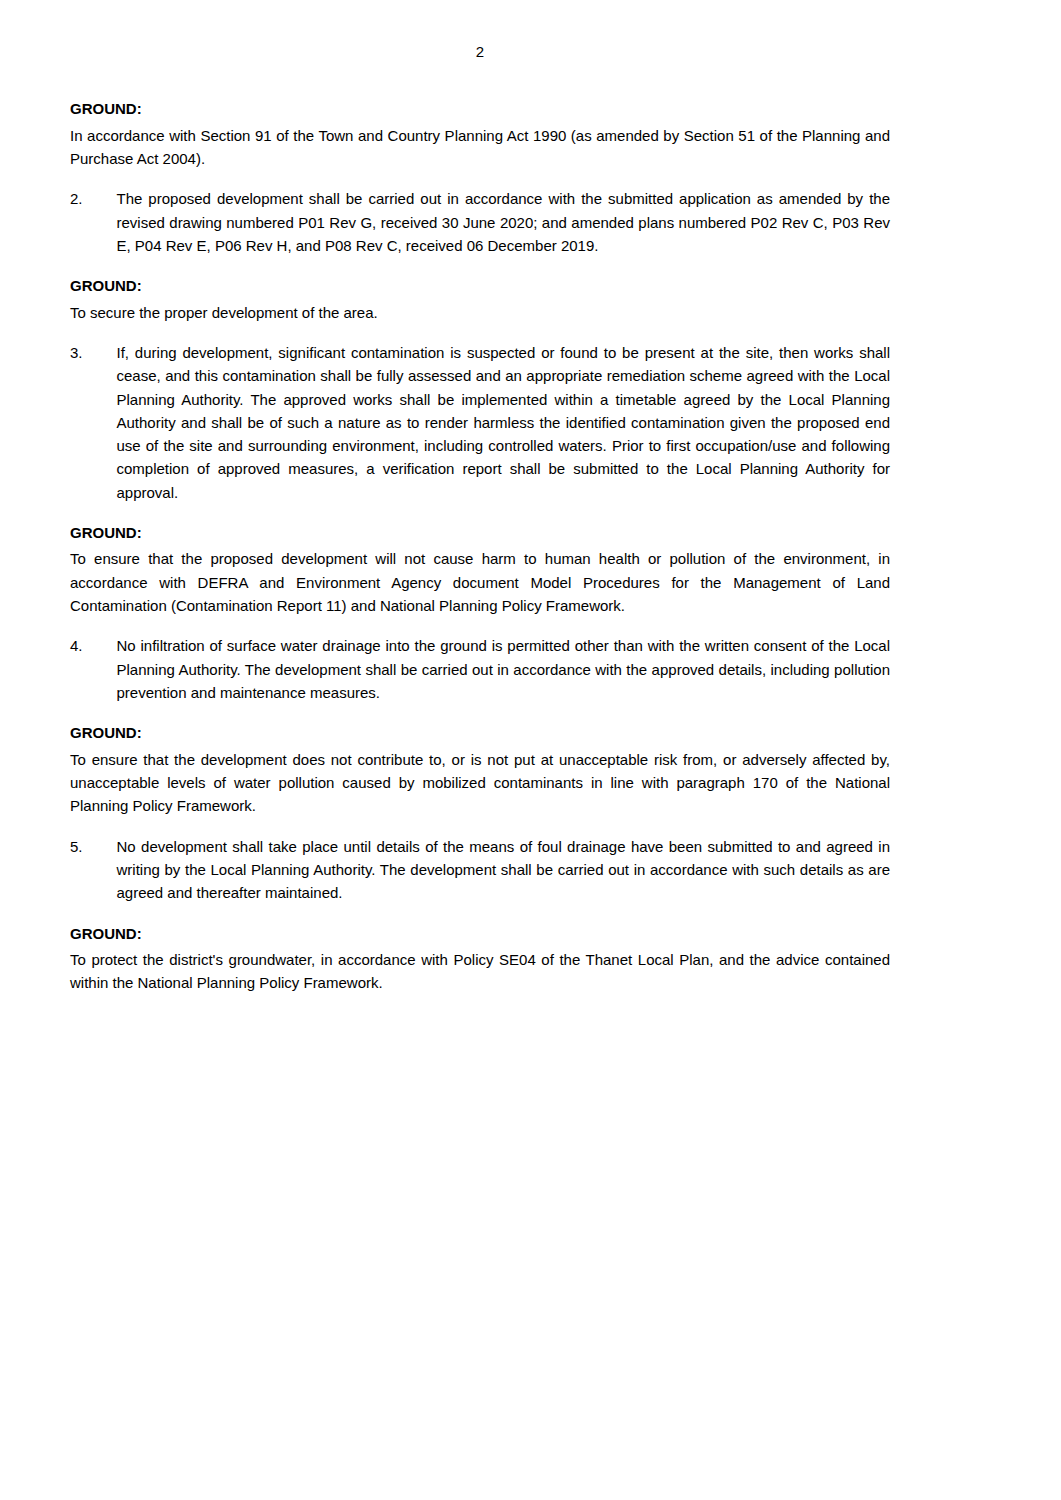2
GROUND:
In accordance with Section 91 of the Town and Country Planning Act 1990 (as amended by Section 51 of the Planning and Purchase Act 2004).
2. The proposed development shall be carried out in accordance with the submitted application as amended by the revised drawing numbered P01 Rev G, received 30 June 2020; and amended plans numbered P02 Rev C, P03 Rev E, P04 Rev E, P06 Rev H, and P08 Rev C, received 06 December 2019.
GROUND:
To secure the proper development of the area.
3. If, during development, significant contamination is suspected or found to be present at the site, then works shall cease, and this contamination shall be fully assessed and an appropriate remediation scheme agreed with the Local Planning Authority. The approved works shall be implemented within a timetable agreed by the Local Planning Authority and shall be of such a nature as to render harmless the identified contamination given the proposed end use of the site and surrounding environment, including controlled waters. Prior to first occupation/use and following completion of approved measures, a verification report shall be submitted to the Local Planning Authority for approval.
GROUND:
To ensure that the proposed development will not cause harm to human health or pollution of the environment, in accordance with DEFRA and Environment Agency document Model Procedures for the Management of Land Contamination (Contamination Report 11) and National Planning Policy Framework.
4. No infiltration of surface water drainage into the ground is permitted other than with the written consent of the Local Planning Authority. The development shall be carried out in accordance with the approved details, including pollution prevention and maintenance measures.
GROUND:
To ensure that the development does not contribute to, or is not put at unacceptable risk from, or adversely affected by, unacceptable levels of water pollution caused by mobilized contaminants in line with paragraph 170 of the National Planning Policy Framework.
5. No development shall take place until details of the means of foul drainage have been submitted to and agreed in writing by the Local Planning Authority. The development shall be carried out in accordance with such details as are agreed and thereafter maintained.
GROUND:
To protect the district's groundwater, in accordance with Policy SE04 of the Thanet Local Plan, and the advice contained within the National Planning Policy Framework.